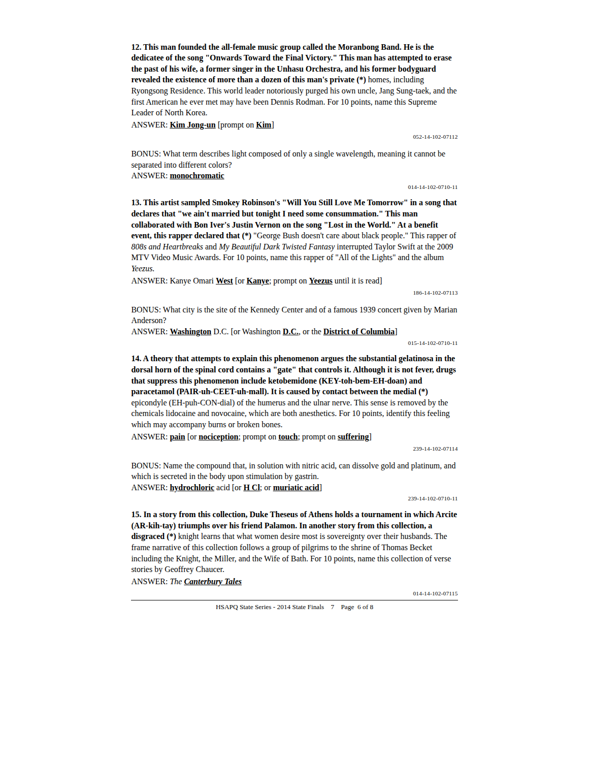12. This man founded the all-female music group called the Moranbong Band. He is the dedicatee of the song "Onwards Toward the Final Victory." This man has attempted to erase the past of his wife, a former singer in the Unhasu Orchestra, and his former bodyguard revealed the existence of more than a dozen of this man's private (*) homes, including Ryongsong Residence. This world leader notoriously purged his own uncle, Jang Sung-taek, and the first American he ever met may have been Dennis Rodman. For 10 points, name this Supreme Leader of North Korea.
ANSWER: Kim Jong-un [prompt on Kim]
052-14-102-07112
BONUS: What term describes light composed of only a single wavelength, meaning it cannot be separated into different colors?
ANSWER: monochromatic
014-14-102-0710-11
13. This artist sampled Smokey Robinson's "Will You Still Love Me Tomorrow" in a song that declares that "we ain't married but tonight I need some consummation." This man collaborated with Bon Iver's Justin Vernon on the song "Lost in the World." At a benefit event, this rapper declared that (*) "George Bush doesn't care about black people." This rapper of 808s and Heartbreaks and My Beautiful Dark Twisted Fantasy interrupted Taylor Swift at the 2009 MTV Video Music Awards. For 10 points, name this rapper of "All of the Lights" and the album Yeezus.
ANSWER: Kanye Omari West [or Kanye; prompt on Yeezus until it is read]
186-14-102-07113
BONUS: What city is the site of the Kennedy Center and of a famous 1939 concert given by Marian Anderson?
ANSWER: Washington D.C. [or Washington D.C., or the District of Columbia]
015-14-102-0710-11
14. A theory that attempts to explain this phenomenon argues the substantial gelatinosa in the dorsal horn of the spinal cord contains a "gate" that controls it. Although it is not fever, drugs that suppress this phenomenon include ketobemidone (KEY-toh-bem-EH-doan) and paracetamol (PAIR-uh-CEET-uh-mall). It is caused by contact between the medial (*) epicondyle (EH-puh-CON-dial) of the humerus and the ulnar nerve. This sense is removed by the chemicals lidocaine and novocaine, which are both anesthetics. For 10 points, identify this feeling which may accompany burns or broken bones.
ANSWER: pain [or nociception; prompt on touch; prompt on suffering]
239-14-102-07114
BONUS: Name the compound that, in solution with nitric acid, can dissolve gold and platinum, and which is secreted in the body upon stimulation by gastrin.
ANSWER: hydrochloric acid [or H Cl; or muriatic acid]
239-14-102-0710-11
15. In a story from this collection, Duke Theseus of Athens holds a tournament in which Arcite (AR-kih-tay) triumphs over his friend Palamon. In another story from this collection, a disgraced (*) knight learns that what women desire most is sovereignty over their husbands. The frame narrative of this collection follows a group of pilgrims to the shrine of Thomas Becket including the Knight, the Miller, and the Wife of Bath. For 10 points, name this collection of verse stories by Geoffrey Chaucer.
ANSWER: The Canterbury Tales
014-14-102-07115
HSAPQ State Series - 2014 State Finals 7 Page 6 of 8